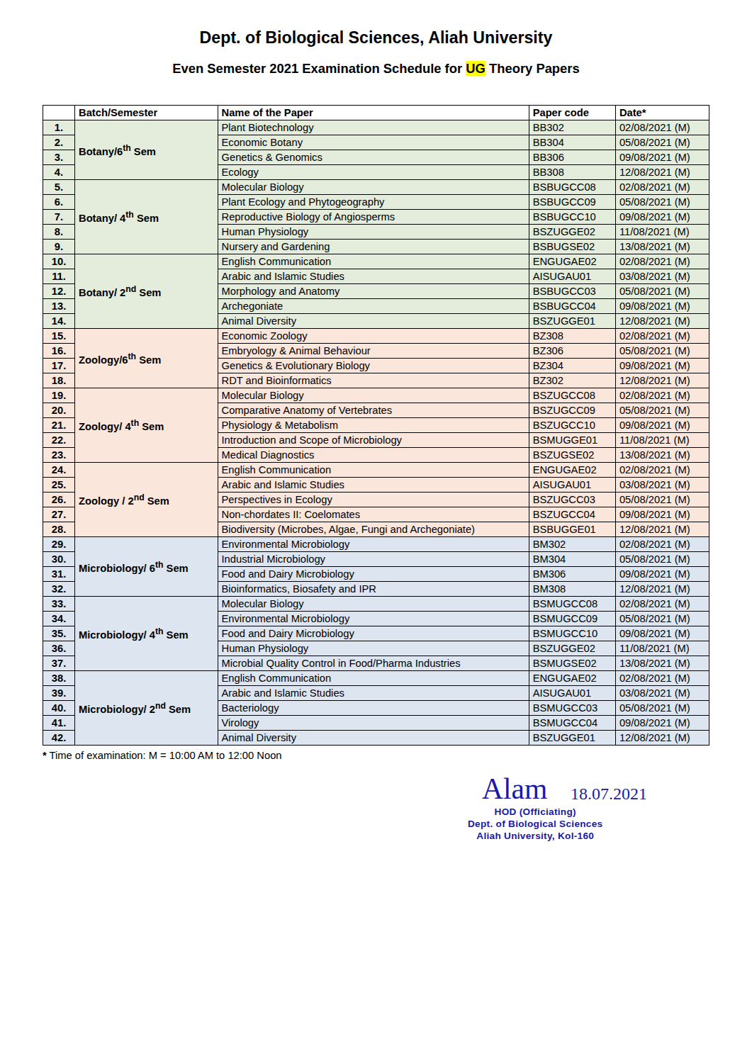Dept. of Biological Sciences, Aliah University
Even Semester 2021 Examination Schedule for UG Theory Papers
| | Batch/Semester | Name of the Paper | Paper code | Date* |
| --- | --- | --- | --- | --- |
| 1. | Botany/6 th Sem | Plant Biotechnology | BB302 | 02/08/2021 (M) |
| 2. | Economic Botany | BB304 | 05/08/2021 (M) |
| 3. | Genetics & Genomics | BB306 | 09/08/2021 (M) |
| 4. | Ecology | BB308 | 12/08/2021 (M) |
| 5. | Botany/ 4 th Sem | Molecular Biology | BSBUGCC08 | 02/08/2021 (M) |
| 6. | Plant Ecology and Phytogeography | BSBUGCC09 | 05/08/2021 (M) |
| 7. | Reproductive Biology of Angiosperms | BSBUGCC10 | 09/08/2021 (M) |
| 8. | Human Physiology | BSZUGGE02 | 11/08/2021 (M) |
| 9. | Nursery and Gardening | BSBUGSE02 | 13/08/2021 (M) |
| 10. | Botany/ 2 nd Sem | English Communication | ENGUGAE02 | 02/08/2021 (M) |
| 11. | Arabic and Islamic Studies | AISUGAU01 | 03/08/2021 (M) |
| 12. | Morphology and Anatomy | BSBUGCC03 | 05/08/2021 (M) |
| 13. | Archegoniate | BSBUGCC04 | 09/08/2021 (M) |
| 14. | Animal Diversity | BSZUGGE01 | 12/08/2021 (M) |
| 15. | Zoology/6 th Sem | Economic Zoology | BZ308 | 02/08/2021 (M) |
| 16. | Embryology & Animal Behaviour | BZ306 | 05/08/2021 (M) |
| 17. | Genetics & Evolutionary Biology | BZ304 | 09/08/2021 (M) |
| 18. | RDT and Bioinformatics | BZ302 | 12/08/2021 (M) |
| 19. | Zoology/ 4 th Sem | Molecular Biology | BSZUGCC08 | 02/08/2021 (M) |
| 20. | Comparative Anatomy of Vertebrates | BSZUGCC09 | 05/08/2021 (M) |
| 21. | Physiology & Metabolism | BSZUGCC10 | 09/08/2021 (M) |
| 22. | Introduction and Scope of Microbiology | BSMUGGE01 | 11/08/2021 (M) |
| 23. | Medical Diagnostics | BSZUGSE02 | 13/08/2021 (M) |
| 24. | Zoology / 2 nd Sem | English Communication | ENGUGAE02 | 02/08/2021 (M) |
| 25. | Arabic and Islamic Studies | AISUGAU01 | 03/08/2021 (M) |
| 26. | Perspectives in Ecology | BSZUGCC03 | 05/08/2021 (M) |
| 27. | Non-chordates II: Coelomates | BSZUGCC04 | 09/08/2021 (M) |
| 28. | Biodiversity (Microbes, Algae, Fungi and Archegoniate) | BSBUGGE01 | 12/08/2021 (M) |
| 29. | Microbiology/ 6 th Sem | Environmental Microbiology | BM302 | 02/08/2021 (M) |
| 30. | Industrial Microbiology | BM304 | 05/08/2021 (M) |
| 31. | Food and Dairy Microbiology | BM306 | 09/08/2021 (M) |
| 32. | Bioinformatics, Biosafety and IPR | BM308 | 12/08/2021 (M) |
| 33. | Microbiology/ 4 th Sem | Molecular Biology | BSMUGCC08 | 02/08/2021 (M) |
| 34. | Environmental Microbiology | BSMUGCC09 | 05/08/2021 (M) |
| 35. | Food and Dairy Microbiology | BSMUGCC10 | 09/08/2021 (M) |
| 36. | Human Physiology | BSZUGGE02 | 11/08/2021 (M) |
| 37. | Microbial Quality Control in Food/Pharma Industries | BSMUGSE02 | 13/08/2021 (M) |
| 38. | Microbiology/ 2 nd Sem | English Communication | ENGUGAE02 | 02/08/2021 (M) |
| 39. | Arabic and Islamic Studies | AISUGAU01 | 03/08/2021 (M) |
| 40. | Bacteriology | BSMUGCC03 | 05/08/2021 (M) |
| 41. | Virology | BSMUGCC04 | 09/08/2021 (M) |
| 42. | Animal Diversity | BSZUGGE01 | 12/08/2021 (M) |
* Time of examination: M = 10:00 AM to 12:00 Noon
Alam
18.07.2021
HOD (Officiating)
Dept. of Biological Sciences
Aliah University, Kol-160